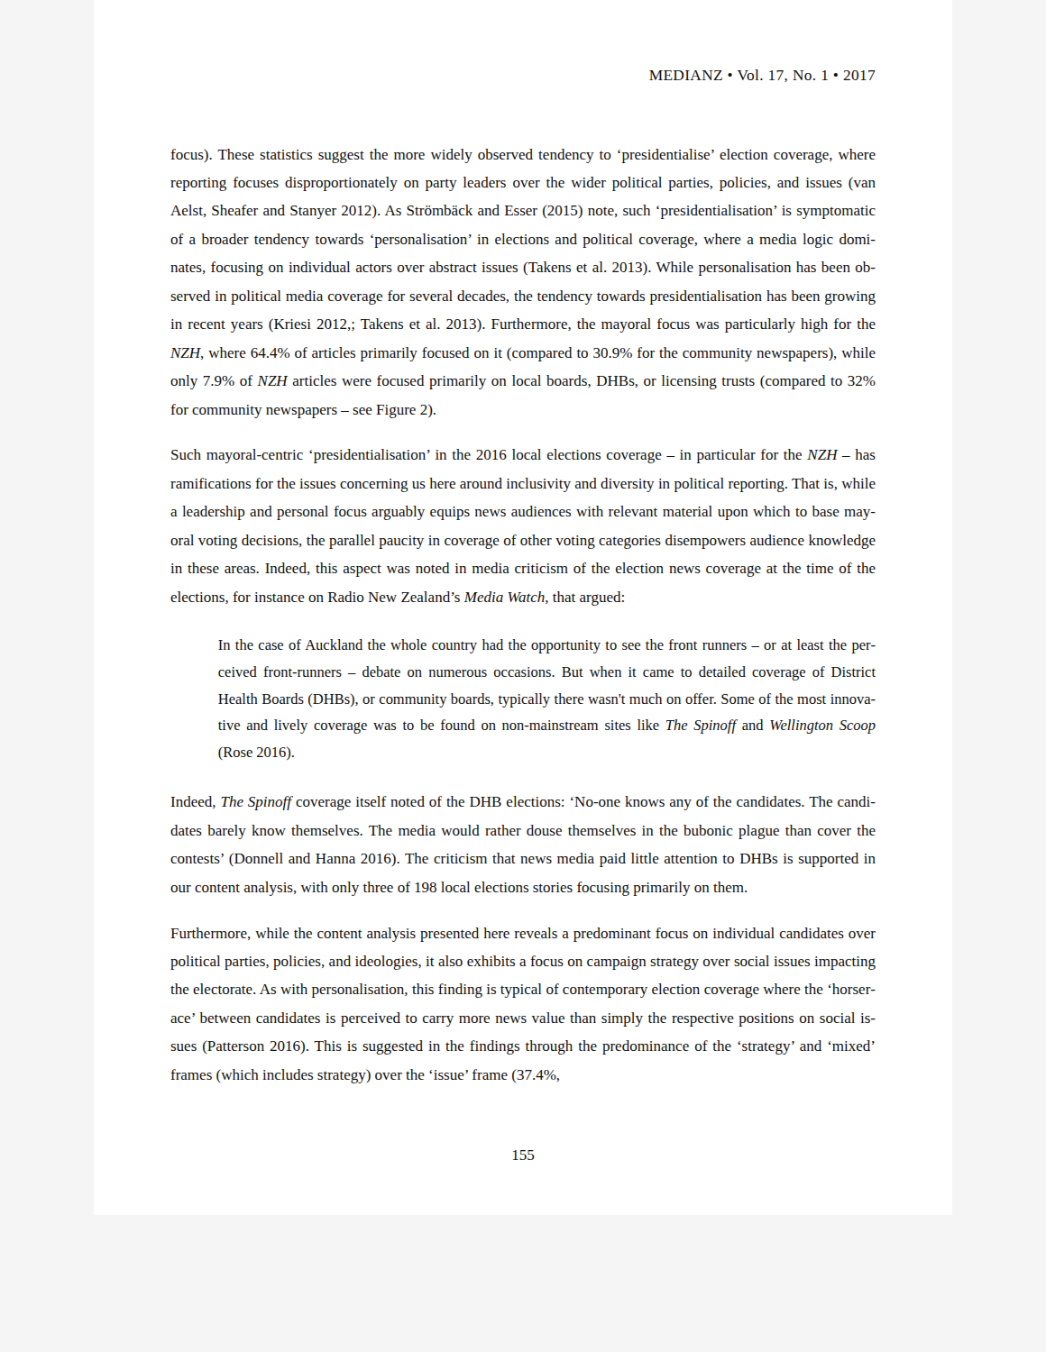MEDIANZ • Vol. 17, No. 1 • 2017
focus). These statistics suggest the more widely observed tendency to ‘presidentialise’ election coverage, where reporting focuses disproportionately on party leaders over the wider political parties, policies, and issues (van Aelst, Sheafer and Stanyer 2012). As Strömbäck and Esser (2015) note, such ‘presidentialisation’ is symptomatic of a broader tendency towards ‘personalisation’ in elections and political coverage, where a media logic dominates, focusing on individual actors over abstract issues (Takens et al. 2013). While personalisation has been observed in political media coverage for several decades, the tendency towards presidentialisation has been growing in recent years (Kriesi 2012,; Takens et al. 2013). Furthermore, the mayoral focus was particularly high for the NZH, where 64.4% of articles primarily focused on it (compared to 30.9% for the community newspapers), while only 7.9% of NZH articles were focused primarily on local boards, DHBs, or licensing trusts (compared to 32% for community newspapers – see Figure 2).
Such mayoral-centric ‘presidentialisation’ in the 2016 local elections coverage – in particular for the NZH – has ramifications for the issues concerning us here around inclusivity and diversity in political reporting. That is, while a leadership and personal focus arguably equips news audiences with relevant material upon which to base mayoral voting decisions, the parallel paucity in coverage of other voting categories disempowers audience knowledge in these areas. Indeed, this aspect was noted in media criticism of the election news coverage at the time of the elections, for instance on Radio New Zealand’s Media Watch, that argued:
In the case of Auckland the whole country had the opportunity to see the front runners – or at least the perceived front-runners – debate on numerous occasions. But when it came to detailed coverage of District Health Boards (DHBs), or community boards, typically there wasn't much on offer. Some of the most innovative and lively coverage was to be found on non-mainstream sites like The Spinoff and Wellington Scoop (Rose 2016).
Indeed, The Spinoff coverage itself noted of the DHB elections: ‘No-one knows any of the candidates. The candidates barely know themselves. The media would rather douse themselves in the bubonic plague than cover the contests’ (Donnell and Hanna 2016). The criticism that news media paid little attention to DHBs is supported in our content analysis, with only three of 198 local elections stories focusing primarily on them.
Furthermore, while the content analysis presented here reveals a predominant focus on individual candidates over political parties, policies, and ideologies, it also exhibits a focus on campaign strategy over social issues impacting the electorate. As with personalisation, this finding is typical of contemporary election coverage where the ‘horserace’ between candidates is perceived to carry more news value than simply the respective positions on social issues (Patterson 2016). This is suggested in the findings through the predominance of the ‘strategy’ and ‘mixed’ frames (which includes strategy) over the ‘issue’ frame (37.4%,
155